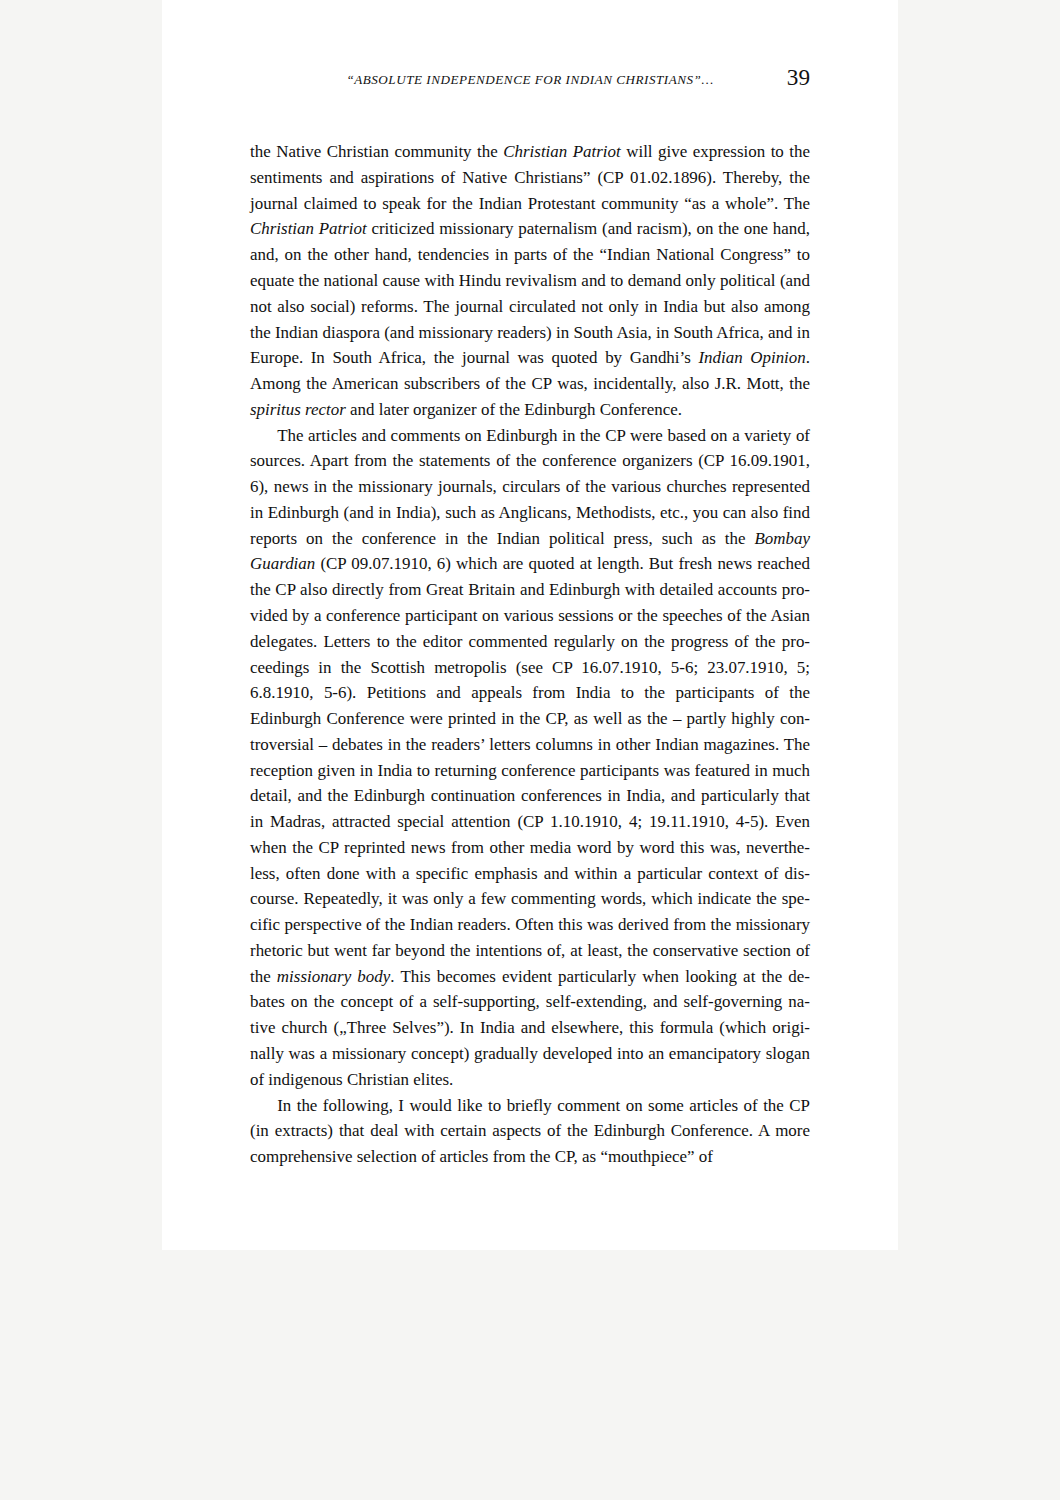“Absolute Independence for Indian Christians”… 39
the Native Christian community the Christian Patriot will give expression to the sentiments and aspirations of Native Christians” (CP 01.02.1896). Thereby, the journal claimed to speak for the Indian Protestant community “as a whole”. The Christian Patriot criticized missionary paternalism (and racism), on the one hand, and, on the other hand, tendencies in parts of the “Indian National Congress” to equate the national cause with Hindu revivalism and to demand only political (and not also social) reforms. The journal circulated not only in India but also among the Indian diaspora (and missionary readers) in South Asia, in South Africa, and in Europe. In South Africa, the journal was quoted by Gandhi’s Indian Opinion. Among the American subscribers of the CP was, incidentally, also J.R. Mott, the spiritus rector and later organizer of the Edinburgh Conference.
The articles and comments on Edinburgh in the CP were based on a variety of sources. Apart from the statements of the conference organizers (CP 16.09.1901, 6), news in the missionary journals, circulars of the various churches represented in Edinburgh (and in India), such as Anglicans, Methodists, etc., you can also find reports on the conference in the Indian political press, such as the Bombay Guardian (CP 09.07.1910, 6) which are quoted at length. But fresh news reached the CP also directly from Great Britain and Edinburgh with detailed accounts provided by a conference participant on various sessions or the speeches of the Asian delegates. Letters to the editor commented regularly on the progress of the proceedings in the Scottish metropolis (see CP 16.07.1910, 5-6; 23.07.1910, 5; 6.8.1910, 5-6). Petitions and appeals from India to the participants of the Edinburgh Conference were printed in the CP, as well as the – partly highly controversial – debates in the readers’ letters columns in other Indian magazines. The reception given in India to returning conference participants was featured in much detail, and the Edinburgh continuation conferences in India, and particularly that in Madras, attracted special attention (CP 1.10.1910, 4; 19.11.1910, 4-5). Even when the CP reprinted news from other media word by word this was, nevertheless, often done with a specific emphasis and within a particular context of discourse. Repeatedly, it was only a few commenting words, which indicate the specific perspective of the Indian readers. Often this was derived from the missionary rhetoric but went far beyond the intentions of, at least, the conservative section of the missionary body. This becomes evident particularly when looking at the debates on the concept of a self-supporting, self-extending, and self-governing native church („Three Selves”). In India and elsewhere, this formula (which originally was a missionary concept) gradually developed into an emancipatory slogan of indigenous Christian elites.
In the following, I would like to briefly comment on some articles of the CP (in extracts) that deal with certain aspects of the Edinburgh Conference. A more comprehensive selection of articles from the CP, as “mouthpiece” of